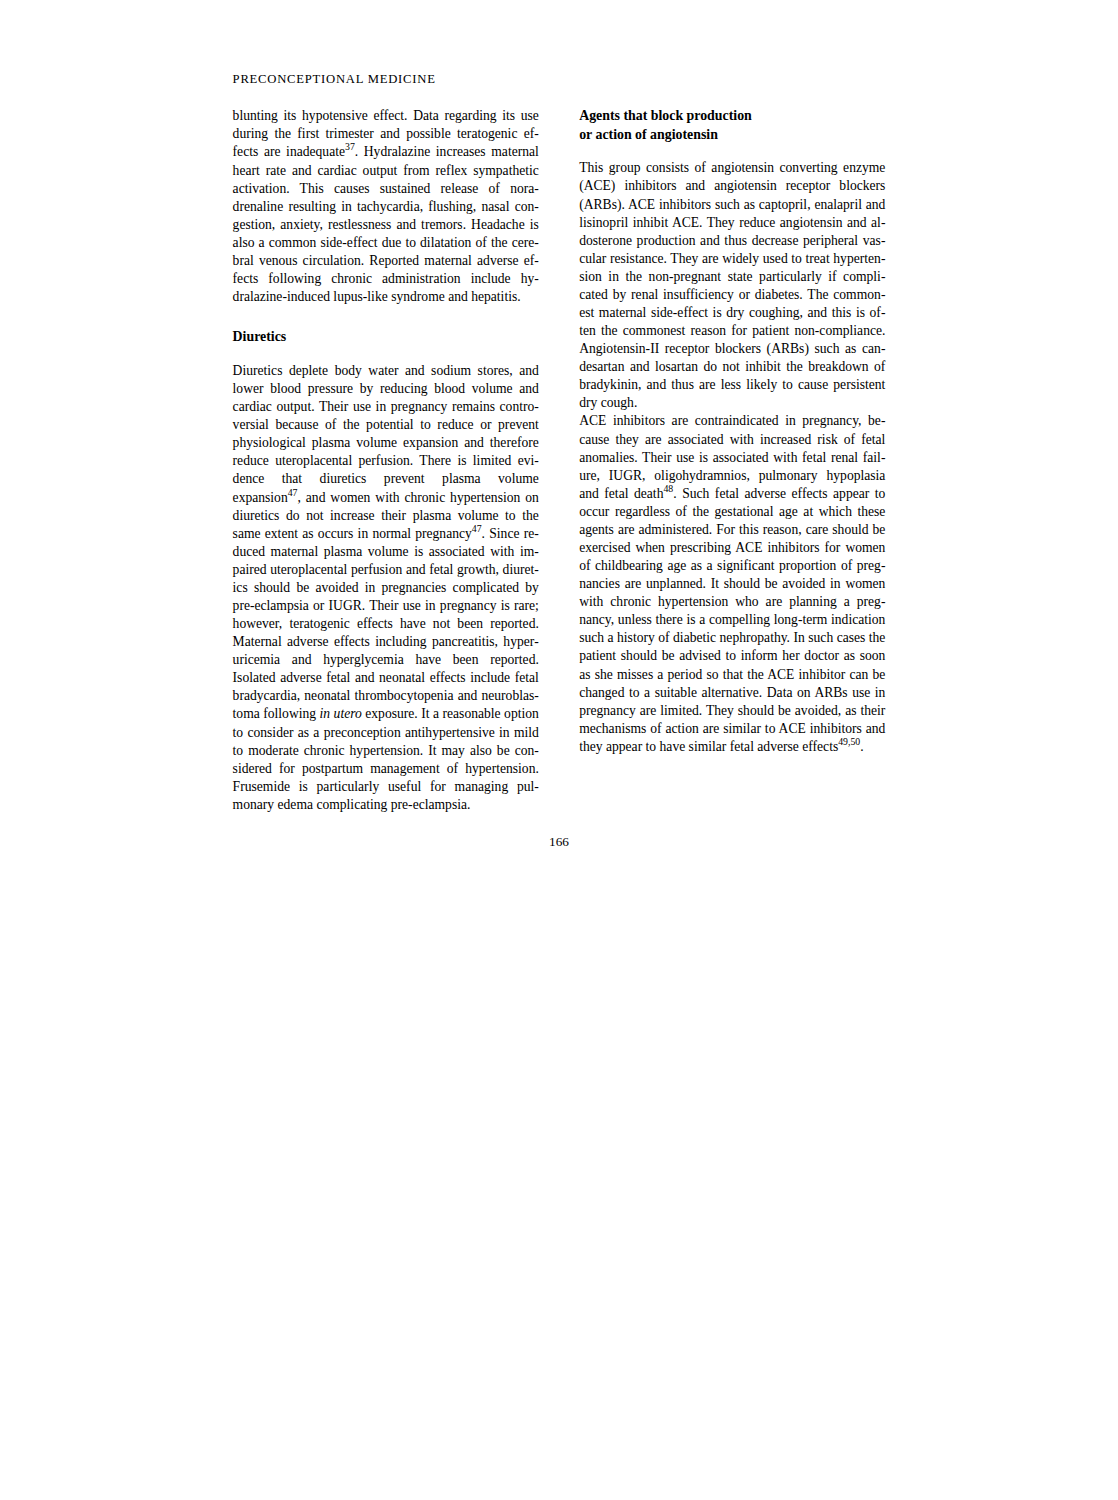PRECONCEPTIONAL MEDICINE
blunting its hypotensive effect. Data regarding its use during the first trimester and possible teratogenic effects are inadequate37. Hydralazine increases maternal heart rate and cardiac output from reflex sympathetic activation. This causes sustained release of noradrenaline resulting in tachycardia, flushing, nasal congestion, anxiety, restlessness and tremors. Headache is also a common side-effect due to dilatation of the cerebral venous circulation. Reported maternal adverse effects following chronic administration include hydralazine-induced lupus-like syndrome and hepatitis.
Diuretics
Diuretics deplete body water and sodium stores, and lower blood pressure by reducing blood volume and cardiac output. Their use in pregnancy remains controversial because of the potential to reduce or prevent physiological plasma volume expansion and therefore reduce uteroplacental perfusion. There is limited evidence that diuretics prevent plasma volume expansion47, and women with chronic hypertension on diuretics do not increase their plasma volume to the same extent as occurs in normal pregnancy47. Since reduced maternal plasma volume is associated with impaired uteroplacental perfusion and fetal growth, diuretics should be avoided in pregnancies complicated by pre-eclampsia or IUGR. Their use in pregnancy is rare; however, teratogenic effects have not been reported. Maternal adverse effects including pancreatitis, hyperuricemia and hyperglycemia have been reported. Isolated adverse fetal and neonatal effects include fetal bradycardia, neonatal thrombocytopenia and neuroblastoma following in utero exposure. It a reasonable option to consider as a preconception antihypertensive in mild to moderate chronic hypertension. It may also be considered for postpartum management of hypertension. Frusemide is particularly useful for managing pulmonary edema complicating pre-eclampsia.
Agents that block production
or action of angiotensin
This group consists of angiotensin converting enzyme (ACE) inhibitors and angiotensin receptor blockers (ARBs). ACE inhibitors such as captopril, enalapril and lisinopril inhibit ACE. They reduce angiotensin and aldosterone production and thus decrease peripheral vascular resistance. They are widely used to treat hypertension in the non-pregnant state particularly if complicated by renal insufficiency or diabetes. The commonest maternal side-effect is dry coughing, and this is often the commonest reason for patient non-compliance. Angiotensin-II receptor blockers (ARBs) such as candesartan and losartan do not inhibit the breakdown of bradykinin, and thus are less likely to cause persistent dry cough.
ACE inhibitors are contraindicated in pregnancy, because they are associated with increased risk of fetal anomalies. Their use is associated with fetal renal failure, IUGR, oligohydramnios, pulmonary hypoplasia and fetal death48. Such fetal adverse effects appear to occur regardless of the gestational age at which these agents are administered. For this reason, care should be exercised when prescribing ACE inhibitors for women of childbearing age as a significant proportion of pregnancies are unplanned. It should be avoided in women with chronic hypertension who are planning a pregnancy, unless there is a compelling long-term indication such a history of diabetic nephropathy. In such cases the patient should be advised to inform her doctor as soon as she misses a period so that the ACE inhibitor can be changed to a suitable alternative. Data on ARBs use in pregnancy are limited. They should be avoided, as their mechanisms of action are similar to ACE inhibitors and they appear to have similar fetal adverse effects49,50.
166